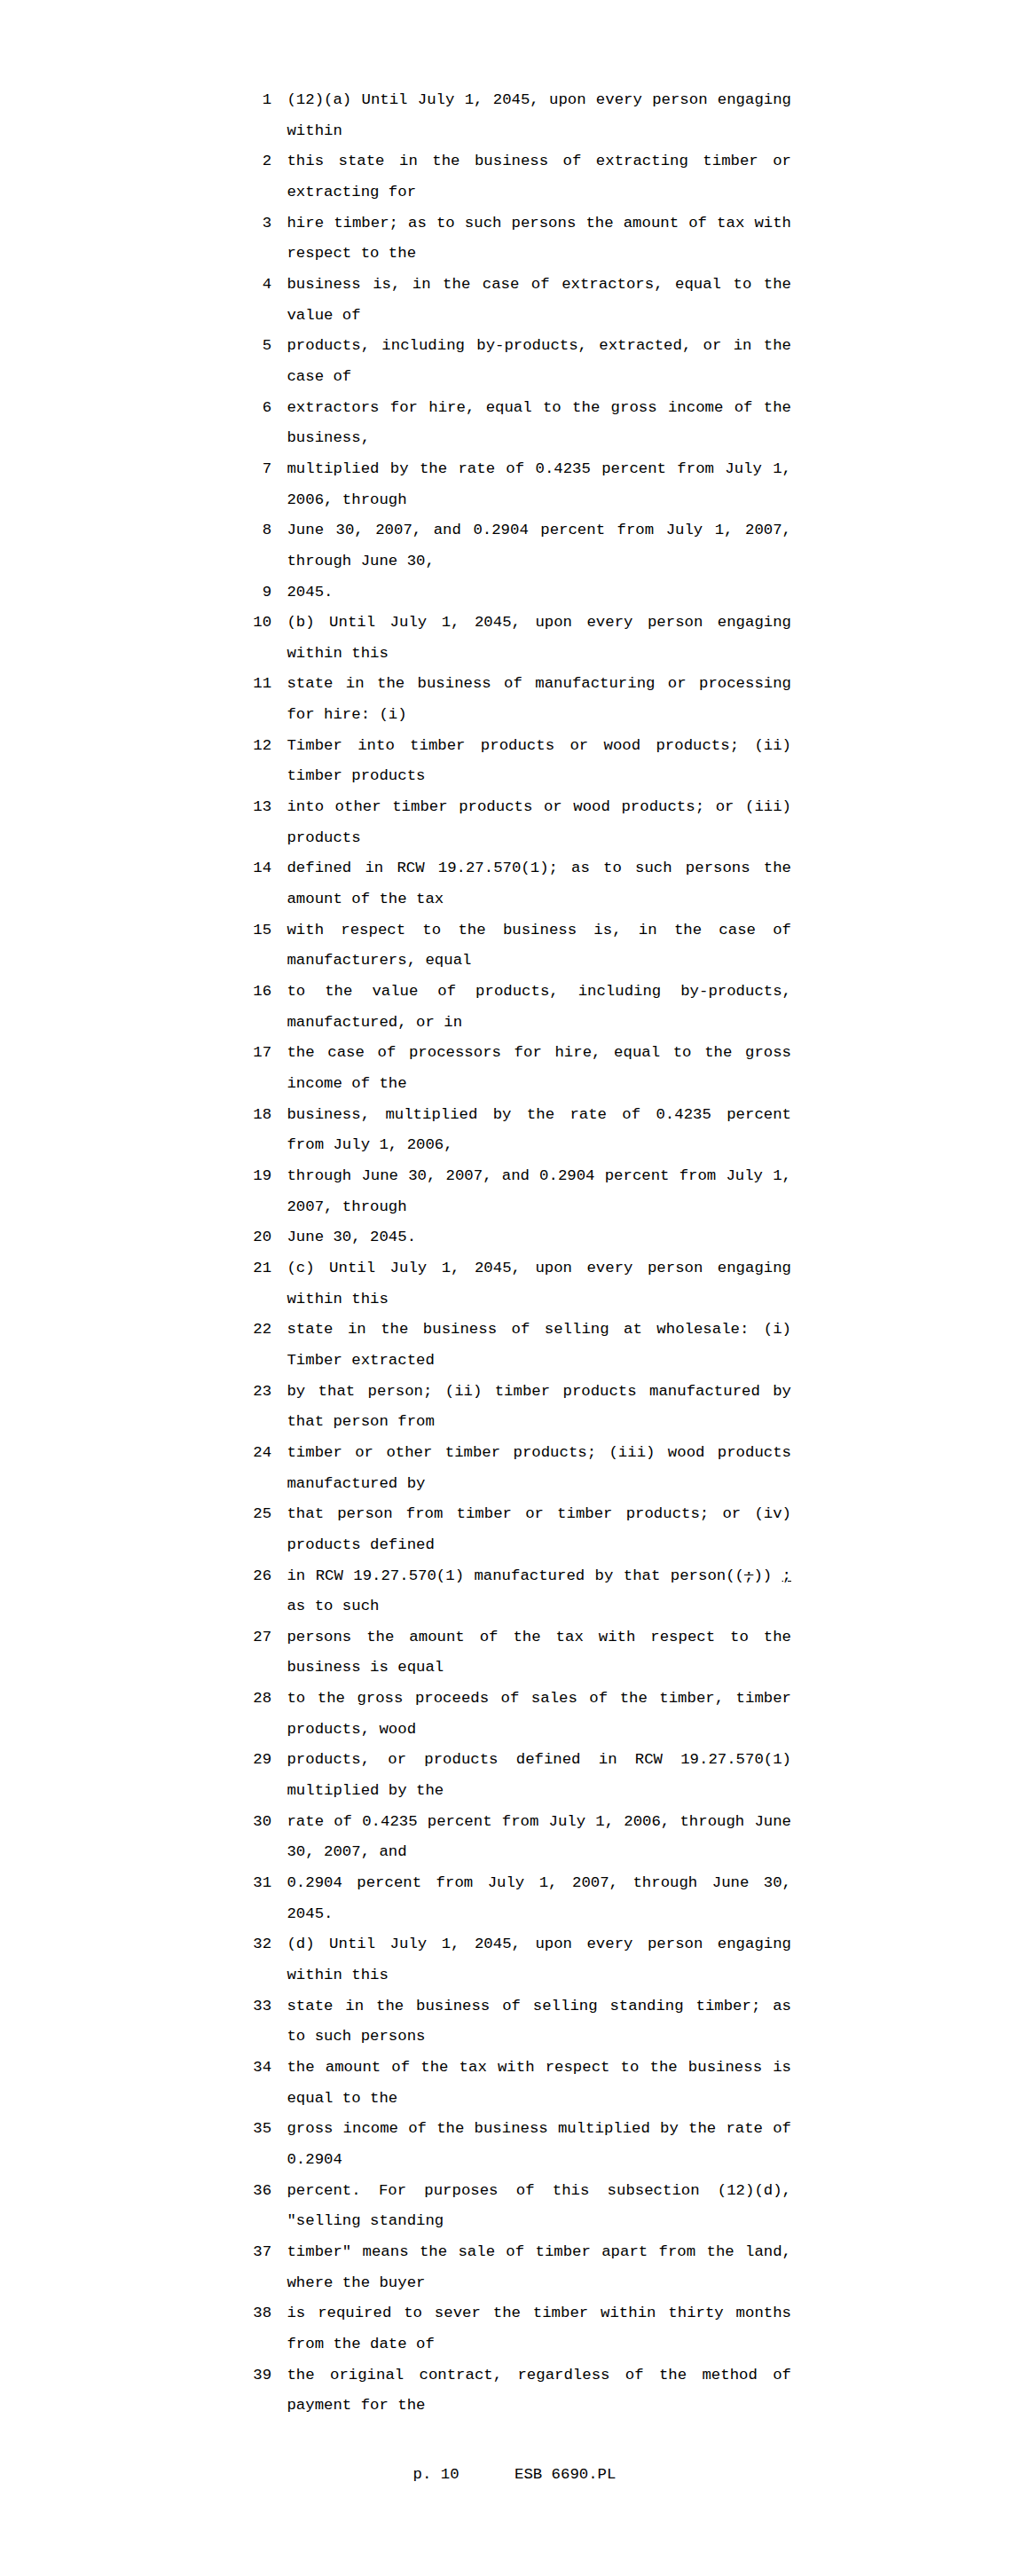(12)(a) Until July 1, 2045, upon every person engaging within
this state in the business of extracting timber or extracting for
hire timber; as to such persons the amount of tax with respect to the
business is, in the case of extractors, equal to the value of
products, including by-products, extracted, or in the case of
extractors for hire, equal to the gross income of the business,
multiplied by the rate of 0.4235 percent from July 1, 2006, through
June 30, 2007, and 0.2904 percent from July 1, 2007, through June 30,
2045.
(b) Until July 1, 2045, upon every person engaging within this
state in the business of manufacturing or processing for hire: (i)
Timber into timber products or wood products; (ii) timber products
into other timber products or wood products; or (iii) products
defined in RCW 19.27.570(1); as to such persons the amount of the tax
with respect to the business is, in the case of manufacturers, equal
to the value of products, including by-products, manufactured, or in
the case of processors for hire, equal to the gross income of the
business, multiplied by the rate of 0.4235 percent from July 1, 2006,
through June 30, 2007, and 0.2904 percent from July 1, 2007, through
June 30, 2045.
(c) Until July 1, 2045, upon every person engaging within this
state in the business of selling at wholesale: (i) Timber extracted
by that person; (ii) timber products manufactured by that person from
timber or other timber products; (iii) wood products manufactured by
that person from timber or timber products; or (iv) products defined
in RCW 19.27.570(1) manufactured by that person((;)) ; as to such
persons the amount of the tax with respect to the business is equal
to the gross proceeds of sales of the timber, timber products, wood
products, or products defined in RCW 19.27.570(1) multiplied by the
rate of 0.4235 percent from July 1, 2006, through June 30, 2007, and
0.2904 percent from July 1, 2007, through June 30, 2045.
(d) Until July 1, 2045, upon every person engaging within this
state in the business of selling standing timber; as to such persons
the amount of the tax with respect to the business is equal to the
gross income of the business multiplied by the rate of 0.2904
percent. For purposes of this subsection (12)(d), "selling standing
timber" means the sale of timber apart from the land, where the buyer
is required to sever the timber within thirty months from the date of
the original contract, regardless of the method of payment for the
p. 10 ESB 6690.PL